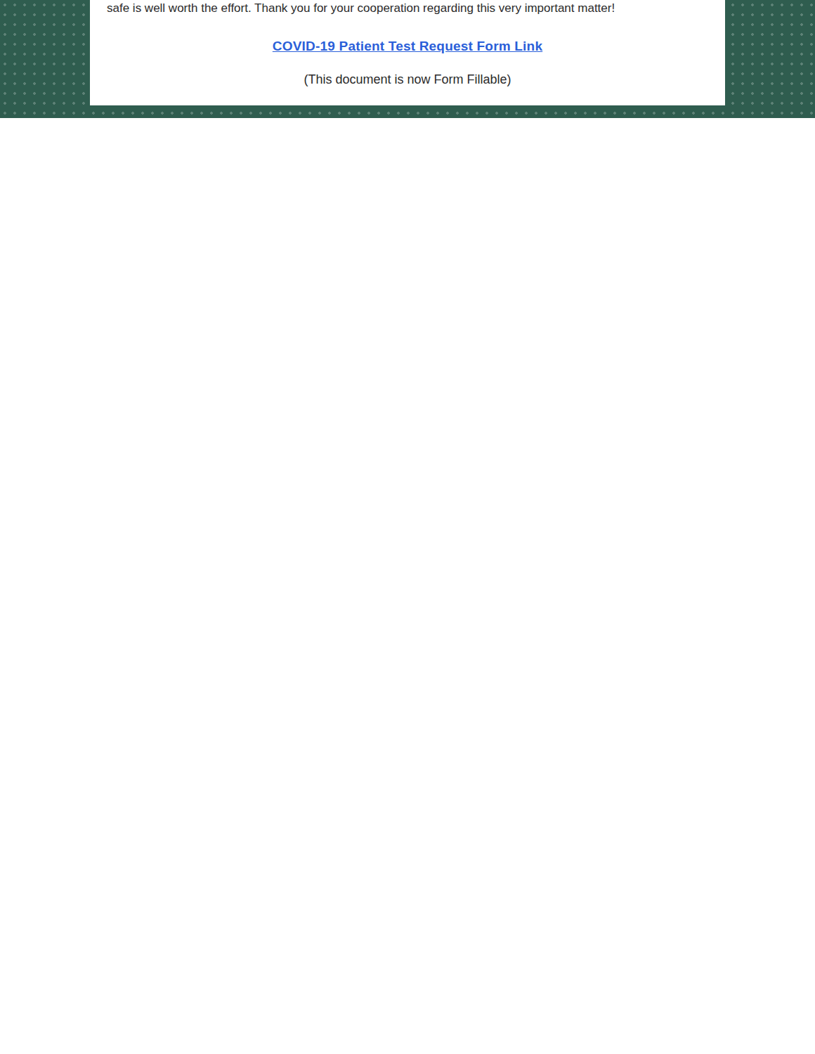safe is well worth the effort. Thank you for your cooperation regarding this very important matter!
COVID-19 Patient Test Request Form Link
(This document is now Form Fillable)